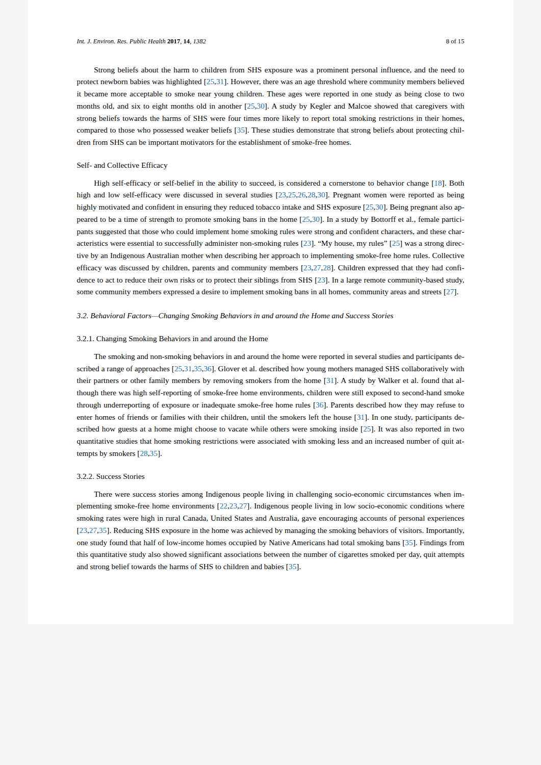Int. J. Environ. Res. Public Health 2017, 14, 1382 8 of 15
Strong beliefs about the harm to children from SHS exposure was a prominent personal influence, and the need to protect newborn babies was highlighted [25,31]. However, there was an age threshold where community members believed it became more acceptable to smoke near young children. These ages were reported in one study as being close to two months old, and six to eight months old in another [25,30]. A study by Kegler and Malcoe showed that caregivers with strong beliefs towards the harms of SHS were four times more likely to report total smoking restrictions in their homes, compared to those who possessed weaker beliefs [35]. These studies demonstrate that strong beliefs about protecting children from SHS can be important motivators for the establishment of smoke-free homes.
Self- and Collective Efficacy
High self-efficacy or self-belief in the ability to succeed, is considered a cornerstone to behavior change [18]. Both high and low self-efficacy were discussed in several studies [23,25,26,28,30]. Pregnant women were reported as being highly motivated and confident in ensuring they reduced tobacco intake and SHS exposure [25,30]. Being pregnant also appeared to be a time of strength to promote smoking bans in the home [25,30]. In a study by Bottorff et al., female participants suggested that those who could implement home smoking rules were strong and confident characters, and these characteristics were essential to successfully administer non-smoking rules [23]. “My house, my rules” [25] was a strong directive by an Indigenous Australian mother when describing her approach to implementing smoke-free home rules. Collective efficacy was discussed by children, parents and community members [23,27,28]. Children expressed that they had confidence to act to reduce their own risks or to protect their siblings from SHS [23]. In a large remote community-based study, some community members expressed a desire to implement smoking bans in all homes, community areas and streets [27].
3.2. Behavioral Factors—Changing Smoking Behaviors in and around the Home and Success Stories
3.2.1. Changing Smoking Behaviors in and around the Home
The smoking and non-smoking behaviors in and around the home were reported in several studies and participants described a range of approaches [25,31,35,36]. Glover et al. described how young mothers managed SHS collaboratively with their partners or other family members by removing smokers from the home [31]. A study by Walker et al. found that although there was high self-reporting of smoke-free home environments, children were still exposed to second-hand smoke through underreporting of exposure or inadequate smoke-free home rules [36]. Parents described how they may refuse to enter homes of friends or families with their children, until the smokers left the house [31]. In one study, participants described how guests at a home might choose to vacate while others were smoking inside [25]. It was also reported in two quantitative studies that home smoking restrictions were associated with smoking less and an increased number of quit attempts by smokers [28,35].
3.2.2. Success Stories
There were success stories among Indigenous people living in challenging socio-economic circumstances when implementing smoke-free home environments [22,23,27]. Indigenous people living in low socio-economic conditions where smoking rates were high in rural Canada, United States and Australia, gave encouraging accounts of personal experiences [23,27,35]. Reducing SHS exposure in the home was achieved by managing the smoking behaviors of visitors. Importantly, one study found that half of low-income homes occupied by Native Americans had total smoking bans [35]. Findings from this quantitative study also showed significant associations between the number of cigarettes smoked per day, quit attempts and strong belief towards the harms of SHS to children and babies [35].